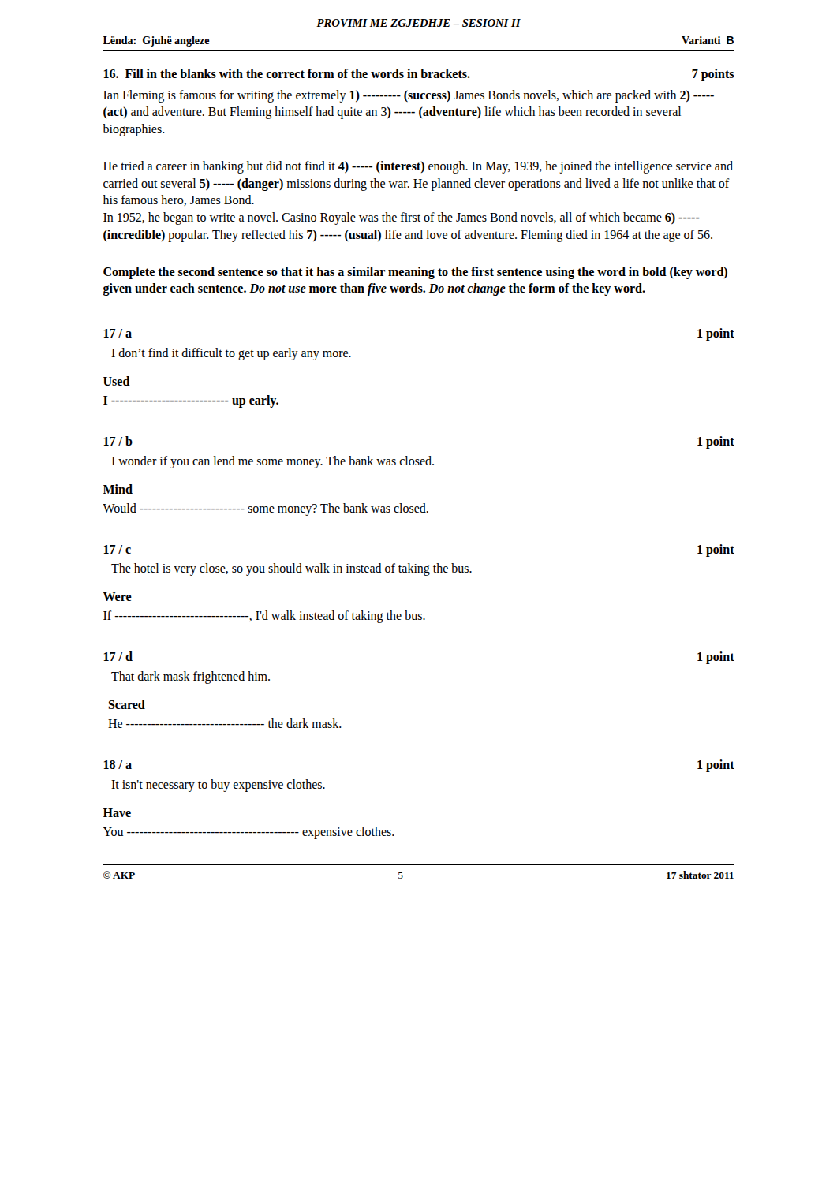PROVIMI ME ZGJEDHJE – SESIONI II
Lënda: Gjuhë angleze Varianti B
16. Fill in the blanks with the correct form of the words in brackets. 7 points
Ian Fleming is famous for writing the extremely 1) --------- (success) James Bonds novels, which are packed with 2) ----- (act) and adventure. But Fleming himself had quite an 3) ----- (adventure) life which has been recorded in several biographies.
He tried a career in banking but did not find it 4) ----- (interest) enough. In May, 1939, he joined the intelligence service and carried out several 5) ----- (danger) missions during the war. He planned clever operations and lived a life not unlike that of his famous hero, James Bond.
In 1952, he began to write a novel. Casino Royale was the first of the James Bond novels, all of which became 6) ----- (incredible) popular. They reflected his 7) ----- (usual) life and love of adventure. Fleming died in 1964 at the age of 56.
Complete the second sentence so that it has a similar meaning to the first sentence using the word in bold (key word) given under each sentence. Do not use more than five words. Do not change the form of the key word.
17 / a 1 point
I don’t find it difficult to get up early any more.
Used
I ---------------------------- up early.
17 / b 1 point
I wonder if you can lend me some money. The bank was closed.
Mind
Would ------------------------- some money? The bank was closed.
17 / c 1 point
The hotel is very close, so you should walk in instead of taking the bus.
Were
If --------------------------------, I'd walk instead of taking the bus.
17 / d 1 point
That dark mask frightened him.
Scared
He --------------------------------- the dark mask.
18 / a 1 point
It isn't necessary to buy expensive clothes.
Have
You ----------------------------------------- expensive clothes.
© AKP 5 17 shtator 2011